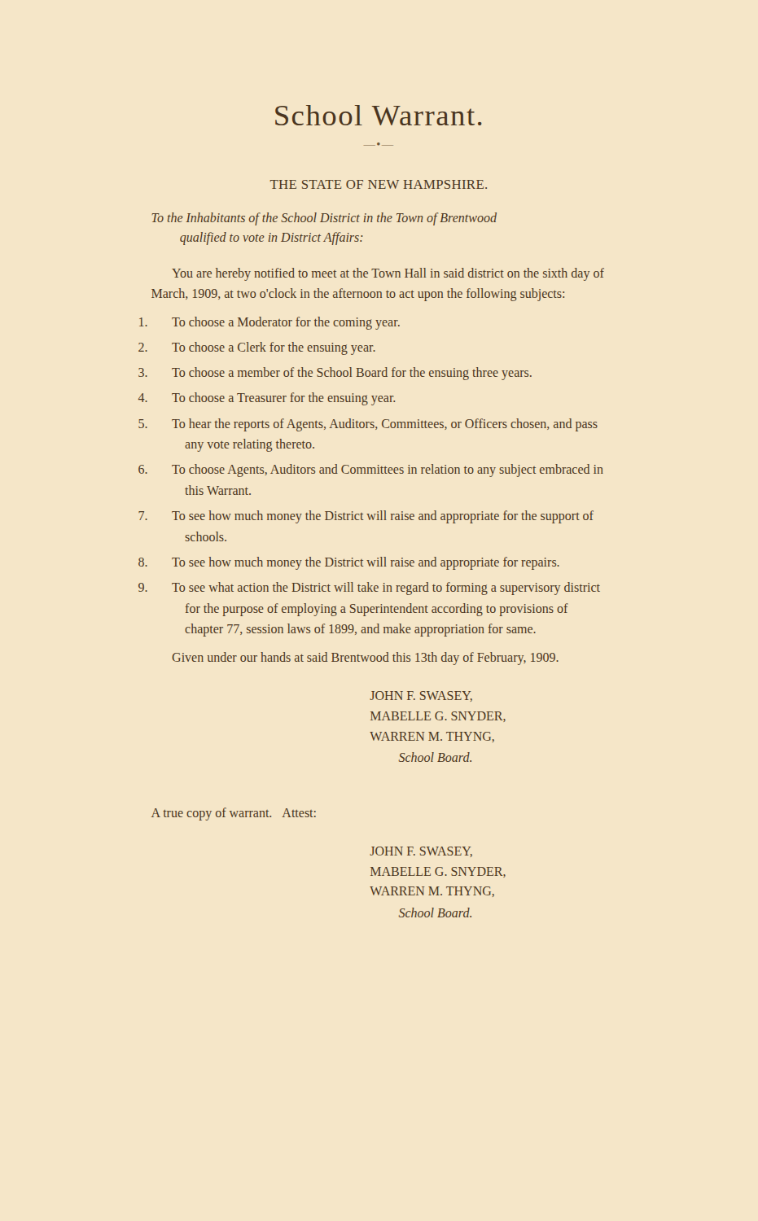School Warrant.
The State of New Hampshire.
To the Inhabitants of the School District in the Town of Brentwood qualified to vote in District Affairs:
You are hereby notified to meet at the Town Hall in said district on the sixth day of March, 1909, at two o'clock in the afternoon to act upon the following subjects:
To choose a Moderator for the coming year.
To choose a Clerk for the ensuing year.
To choose a member of the School Board for the ensuing three years.
To choose a Treasurer for the ensuing year.
To hear the reports of Agents, Auditors, Committees, or Officers chosen, and pass any vote relating thereto.
To choose Agents, Auditors and Committees in relation to any subject embraced in this Warrant.
To see how much money the District will raise and appropriate for the support of schools.
To see how much money the District will raise and appropriate for repairs.
To see what action the District will take in regard to forming a supervisory district for the purpose of employing a Superintendent according to provisions of chapter 77, session laws of 1899, and make appropriation for same.
Given under our hands at said Brentwood this 13th day of February, 1909.
JOHN F. SWASEY,
MABELLE G. SNYDER,
WARREN M. THYNG,
School Board.
A true copy of warrant. Attest:
JOHN F. SWASEY,
MABELLE G. SNYDER,
WARREN M. THYNG,
School Board.